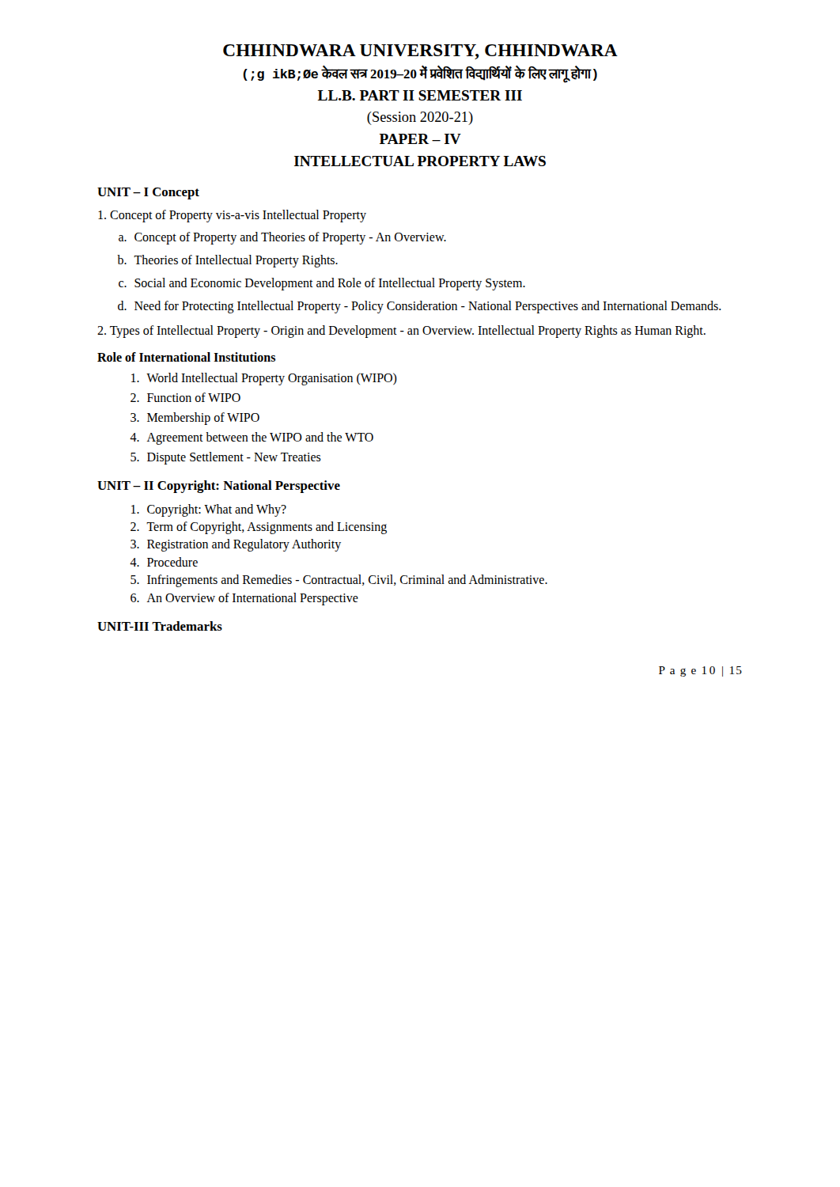CHHINDWARA UNIVERSITY, CHHINDWARA
(;g ikB;Øe केवल सत्र 2019–20 में प्रवेशित विद्यार्थियों के लिए लागू होगा)
LL.B. PART II SEMESTER III
(Session 2020-21)
PAPER – IV
INTELLECTUAL PROPERTY LAWS
UNIT – I Concept
1. Concept of Property vis-a-vis Intellectual Property
Concept of Property and Theories of Property - An Overview.
Theories of Intellectual Property Rights.
Social and Economic Development and Role of Intellectual Property System.
Need for Protecting Intellectual Property - Policy Consideration - National Perspectives and International Demands.
2. Types of Intellectual Property - Origin and Development - an Overview. Intellectual Property Rights as Human Right.
Role of International Institutions
World Intellectual Property Organisation (WIPO)
Function of WIPO
Membership of WIPO
Agreement between the WIPO and the WTO
Dispute Settlement - New Treaties
UNIT – II Copyright: National Perspective
Copyright: What and Why?
Term of Copyright, Assignments and Licensing
Registration and Regulatory Authority
Procedure
Infringements and Remedies - Contractual, Civil, Criminal and Administrative.
An Overview of International Perspective
UNIT-III Trademarks
P a g e 10 | 15